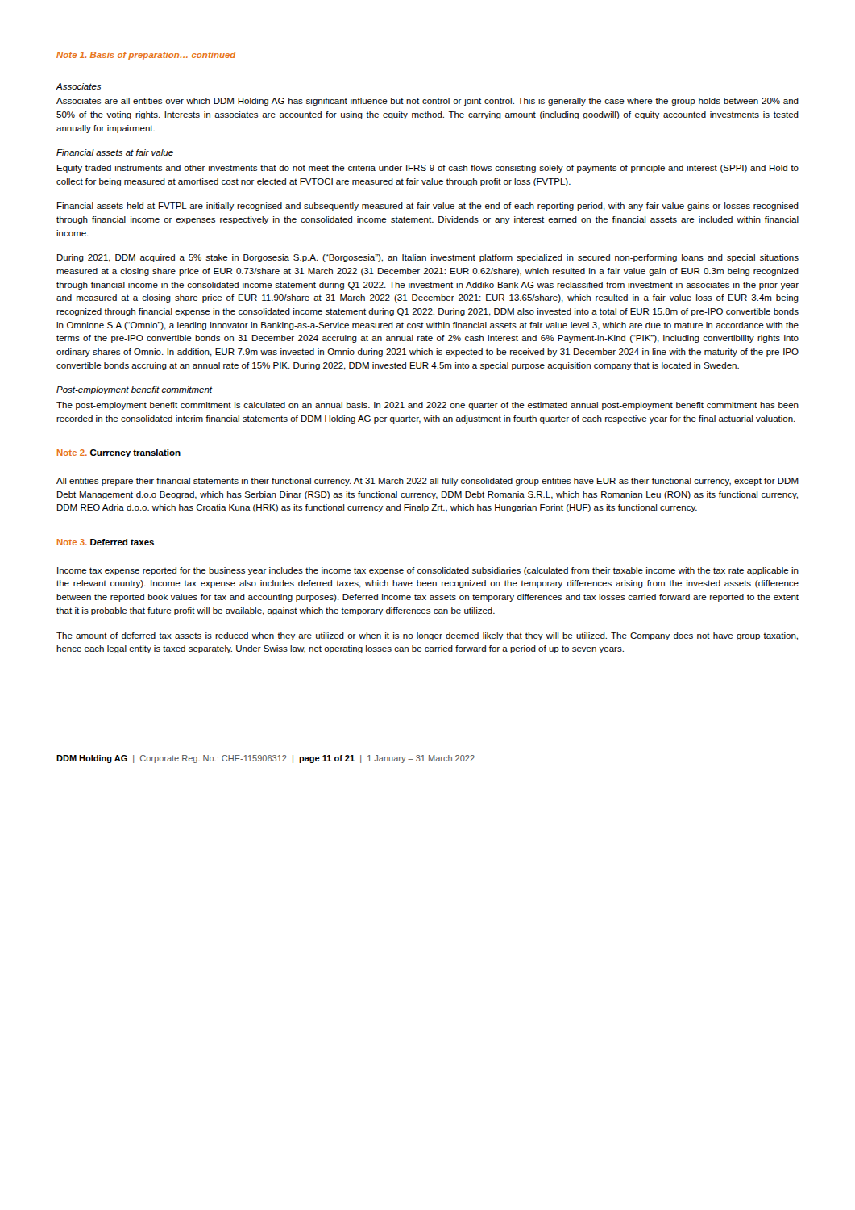Note 1. Basis of preparation… continued
Associates
Associates are all entities over which DDM Holding AG has significant influence but not control or joint control. This is generally the case where the group holds between 20% and 50% of the voting rights. Interests in associates are accounted for using the equity method. The carrying amount (including goodwill) of equity accounted investments is tested annually for impairment.
Financial assets at fair value
Equity-traded instruments and other investments that do not meet the criteria under IFRS 9 of cash flows consisting solely of payments of principle and interest (SPPI) and Hold to collect for being measured at amortised cost nor elected at FVTOCI are measured at fair value through profit or loss (FVTPL).
Financial assets held at FVTPL are initially recognised and subsequently measured at fair value at the end of each reporting period, with any fair value gains or losses recognised through financial income or expenses respectively in the consolidated income statement. Dividends or any interest earned on the financial assets are included within financial income.
During 2021, DDM acquired a 5% stake in Borgosesia S.p.A. (“Borgosesia”), an Italian investment platform specialized in secured non-performing loans and special situations measured at a closing share price of EUR 0.73/share at 31 March 2022 (31 December 2021: EUR 0.62/share), which resulted in a fair value gain of EUR 0.3m being recognized through financial income in the consolidated income statement during Q1 2022. The investment in Addiko Bank AG was reclassified from investment in associates in the prior year and measured at a closing share price of EUR 11.90/share at 31 March 2022 (31 December 2021: EUR 13.65/share), which resulted in a fair value loss of EUR 3.4m being recognized through financial expense in the consolidated income statement during Q1 2022. During 2021, DDM also invested into a total of EUR 15.8m of pre-IPO convertible bonds in Omnione S.A (“Omnio”), a leading innovator in Banking-as-a-Service measured at cost within financial assets at fair value level 3, which are due to mature in accordance with the terms of the pre-IPO convertible bonds on 31 December 2024 accruing at an annual rate of 2% cash interest and 6% Payment-in-Kind (“PIK”), including convertibility rights into ordinary shares of Omnio. In addition, EUR 7.9m was invested in Omnio during 2021 which is expected to be received by 31 December 2024 in line with the maturity of the pre-IPO convertible bonds accruing at an annual rate of 15% PIK. During 2022, DDM invested EUR 4.5m into a special purpose acquisition company that is located in Sweden.
Post-employment benefit commitment
The post-employment benefit commitment is calculated on an annual basis. In 2021 and 2022 one quarter of the estimated annual post-employment benefit commitment has been recorded in the consolidated interim financial statements of DDM Holding AG per quarter, with an adjustment in fourth quarter of each respective year for the final actuarial valuation.
Note 2. Currency translation
All entities prepare their financial statements in their functional currency. At 31 March 2022 all fully consolidated group entities have EUR as their functional currency, except for DDM Debt Management d.o.o Beograd, which has Serbian Dinar (RSD) as its functional currency, DDM Debt Romania S.R.L, which has Romanian Leu (RON) as its functional currency, DDM REO Adria d.o.o. which has Croatia Kuna (HRK) as its functional currency and Finalp Zrt., which has Hungarian Forint (HUF) as its functional currency.
Note 3. Deferred taxes
Income tax expense reported for the business year includes the income tax expense of consolidated subsidiaries (calculated from their taxable income with the tax rate applicable in the relevant country). Income tax expense also includes deferred taxes, which have been recognized on the temporary differences arising from the invested assets (difference between the reported book values for tax and accounting purposes). Deferred income tax assets on temporary differences and tax losses carried forward are reported to the extent that it is probable that future profit will be available, against which the temporary differences can be utilized.
The amount of deferred tax assets is reduced when they are utilized or when it is no longer deemed likely that they will be utilized. The Company does not have group taxation, hence each legal entity is taxed separately. Under Swiss law, net operating losses can be carried forward for a period of up to seven years.
DDM Holding AG | Corporate Reg. No.: CHE-115906312 | page 11 of 21 | 1 January – 31 March 2022